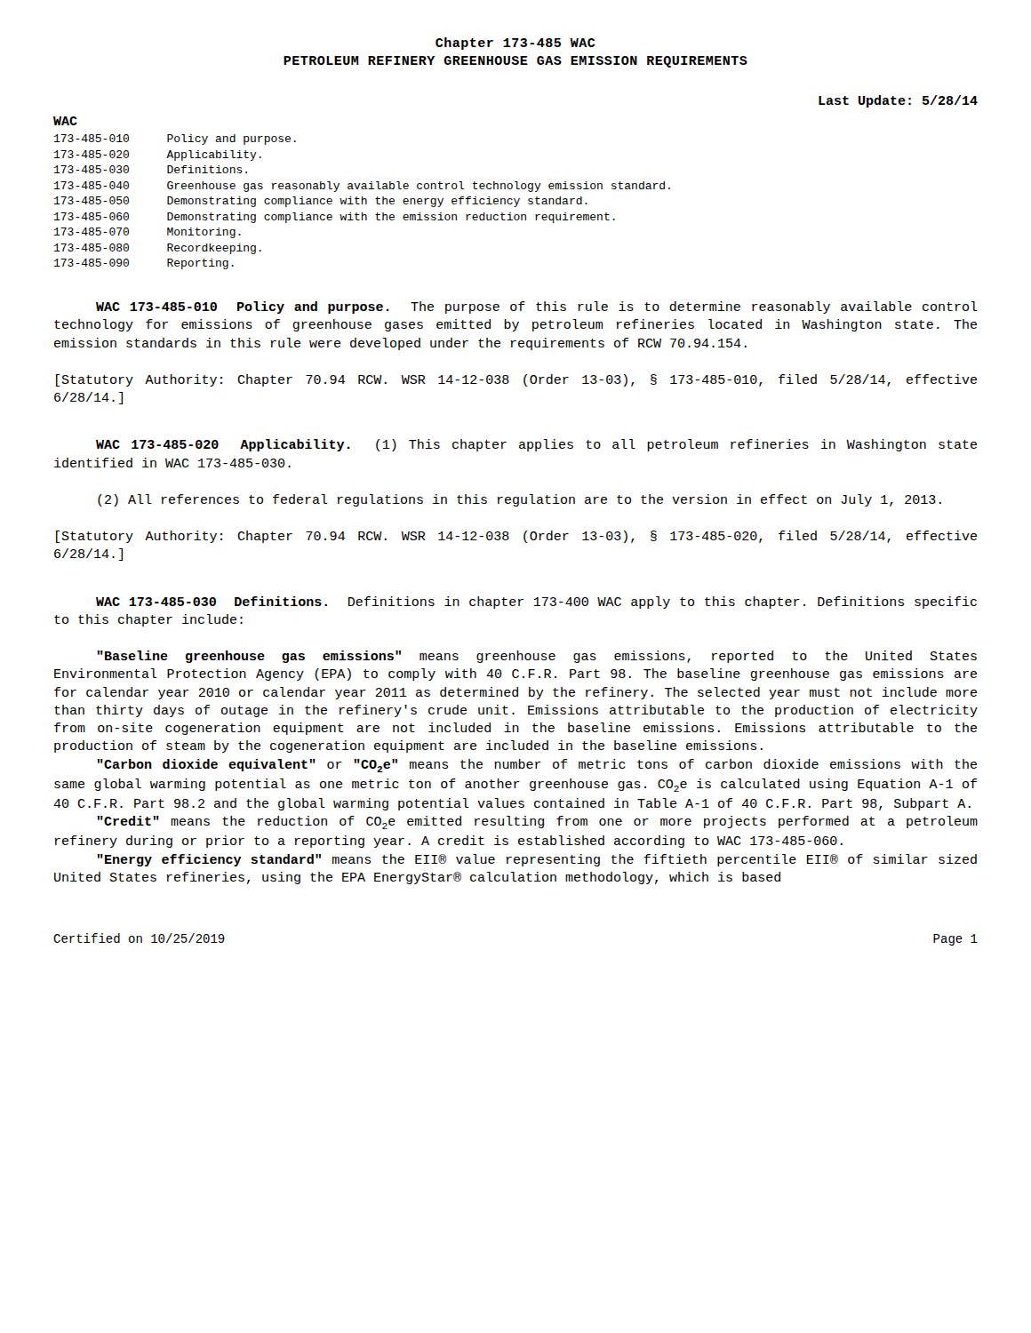Chapter 173-485 WAC
PETROLEUM REFINERY GREENHOUSE GAS EMISSION REQUIREMENTS
Last Update: 5/28/14
WAC
| 173-485-010 | Policy and purpose. |
| 173-485-020 | Applicability. |
| 173-485-030 | Definitions. |
| 173-485-040 | Greenhouse gas reasonably available control technology emission standard. |
| 173-485-050 | Demonstrating compliance with the energy efficiency standard. |
| 173-485-060 | Demonstrating compliance with the emission reduction requirement. |
| 173-485-070 | Monitoring. |
| 173-485-080 | Recordkeeping. |
| 173-485-090 | Reporting. |
WAC 173-485-010 Policy and purpose. The purpose of this rule is to determine reasonably available control technology for emissions of greenhouse gases emitted by petroleum refineries located in Washington state. The emission standards in this rule were developed under the requirements of RCW 70.94.154.
[Statutory Authority: Chapter 70.94 RCW. WSR 14-12-038 (Order 13-03), § 173-485-010, filed 5/28/14, effective 6/28/14.]
WAC 173-485-020 Applicability. (1) This chapter applies to all petroleum refineries in Washington state identified in WAC 173-485-030.
(2) All references to federal regulations in this regulation are to the version in effect on July 1, 2013.
[Statutory Authority: Chapter 70.94 RCW. WSR 14-12-038 (Order 13-03), § 173-485-020, filed 5/28/14, effective 6/28/14.]
WAC 173-485-030 Definitions. Definitions in chapter 173-400 WAC apply to this chapter. Definitions specific to this chapter include:
"Baseline greenhouse gas emissions" means greenhouse gas emissions, reported to the United States Environmental Protection Agency (EPA) to comply with 40 C.F.R. Part 98. The baseline greenhouse gas emissions are for calendar year 2010 or calendar year 2011 as determined by the refinery. The selected year must not include more than thirty days of outage in the refinery's crude unit. Emissions attributable to the production of electricity from on-site cogeneration equipment are not included in the baseline emissions. Emissions attributable to the production of steam by the cogeneration equipment are included in the baseline emissions.
"Carbon dioxide equivalent" or "CO2e" means the number of metric tons of carbon dioxide emissions with the same global warming potential as one metric ton of another greenhouse gas. CO2e is calculated using Equation A-1 of 40 C.F.R. Part 98.2 and the global warming potential values contained in Table A-1 of 40 C.F.R. Part 98, Subpart A.
"Credit" means the reduction of CO2e emitted resulting from one or more projects performed at a petroleum refinery during or prior to a reporting year. A credit is established according to WAC 173-485-060.
"Energy efficiency standard" means the EII® value representing the fiftieth percentile EII® of similar sized United States refineries, using the EPA EnergyStar® calculation methodology, which is based
Certified on 10/25/2019 Page 1